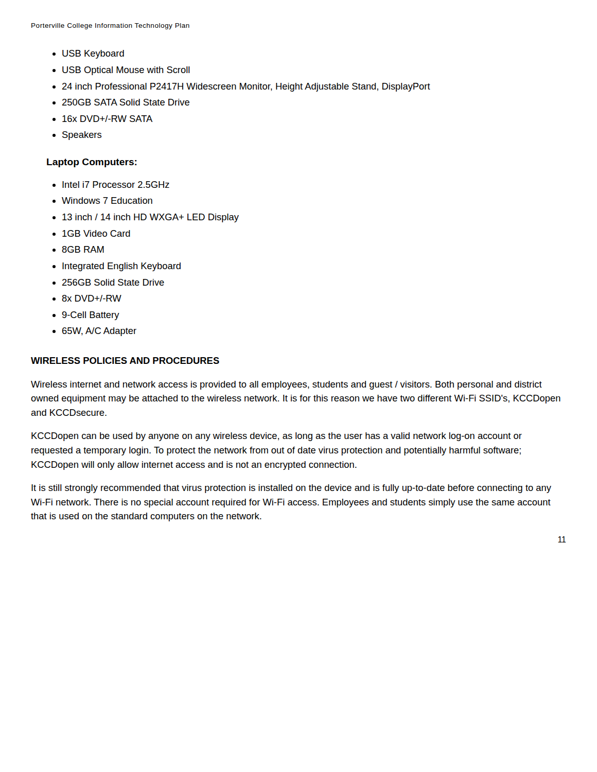Porterville College Information Technology Plan
USB Keyboard
USB Optical Mouse with Scroll
24 inch Professional P2417H Widescreen Monitor, Height Adjustable Stand, DisplayPort
250GB SATA Solid State Drive
16x DVD+/-RW SATA
Speakers
Laptop Computers:
Intel i7 Processor 2.5GHz
Windows 7 Education
13 inch / 14 inch HD WXGA+ LED Display
1GB Video Card
8GB RAM
Integrated English Keyboard
256GB Solid State Drive
8x DVD+/-RW
9-Cell Battery
65W, A/C Adapter
WIRELESS POLICIES AND PROCEDURES
Wireless internet and network access is provided to all employees, students and guest / visitors. Both personal and district owned equipment may be attached to the wireless network. It is for this reason we have two different Wi-Fi SSID's, KCCDopen and KCCDsecure.
KCCDopen can be used by anyone on any wireless device, as long as the user has a valid network log-on account or requested a temporary login. To protect the network from out of date virus protection and potentially harmful software; KCCDopen will only allow internet access and is not an encrypted connection.
It is still strongly recommended that virus protection is installed on the device and is fully up-to-date before connecting to any Wi-Fi network. There is no special account required for Wi-Fi access. Employees and students simply use the same account that is used on the standard computers on the network.
11